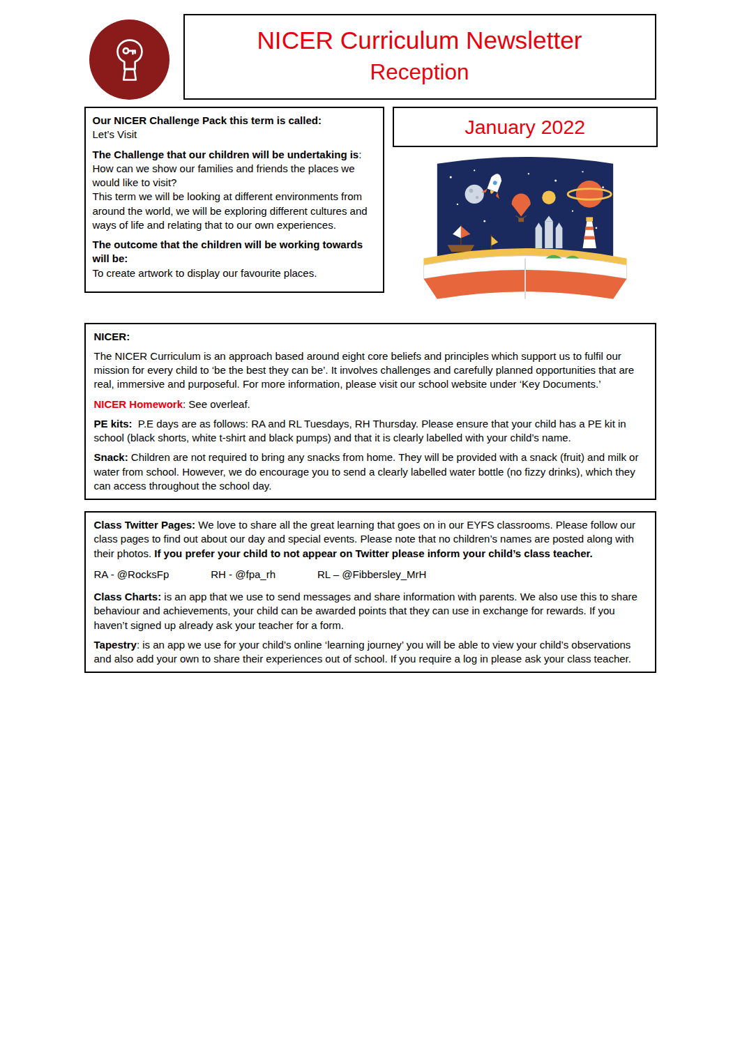NICER Curriculum Newsletter
Reception
Our NICER Challenge Pack this term is called:
Let’s Visit
The Challenge that our children will be undertaking is: How can we show our families and friends the places we would like to visit?
This term we will be looking at different environments from around the world, we will be exploring different cultures and ways of life and relating that to our own experiences.
The outcome that the children will be working towards will be:
To create artwork to display our favourite places.
January 2022
NICER:
The NICER Curriculum is an approach based around eight core beliefs and principles which support us to fulfil our mission for every child to ‘be the best they can be’. It involves challenges and carefully planned opportunities that are real, immersive and purposeful. For more information, please visit our school website under ‘Key Documents.’
NICER Homework: See overleaf.
PE kits: P.E days are as follows: RA and RL Tuesdays, RH Thursday. Please ensure that your child has a PE kit in school (black shorts, white t-shirt and black pumps) and that it is clearly labelled with your child’s name.
Snack: Children are not required to bring any snacks from home. They will be provided with a snack (fruit) and milk or water from school. However, we do encourage you to send a clearly labelled water bottle (no fizzy drinks), which they can access throughout the school day.
Class Twitter Pages: We love to share all the great learning that goes on in our EYFS classrooms. Please follow our class pages to find out about our day and special events. Please note that no children’s names are posted along with their photos. If you prefer your child to not appear on Twitter please inform your child’s class teacher.
RA - @RocksFp RH - @fpa_rh RL – @Fibbersley_MrH
Class Charts: is an app that we use to send messages and share information with parents. We also use this to share behaviour and achievements, your child can be awarded points that they can use in exchange for rewards. If you haven’t signed up already ask your teacher for a form.
Tapestry: is an app we use for your child’s online ‘learning journey’ you will be able to view your child’s observations and also add your own to share their experiences out of school. If you require a log in please ask your class teacher.